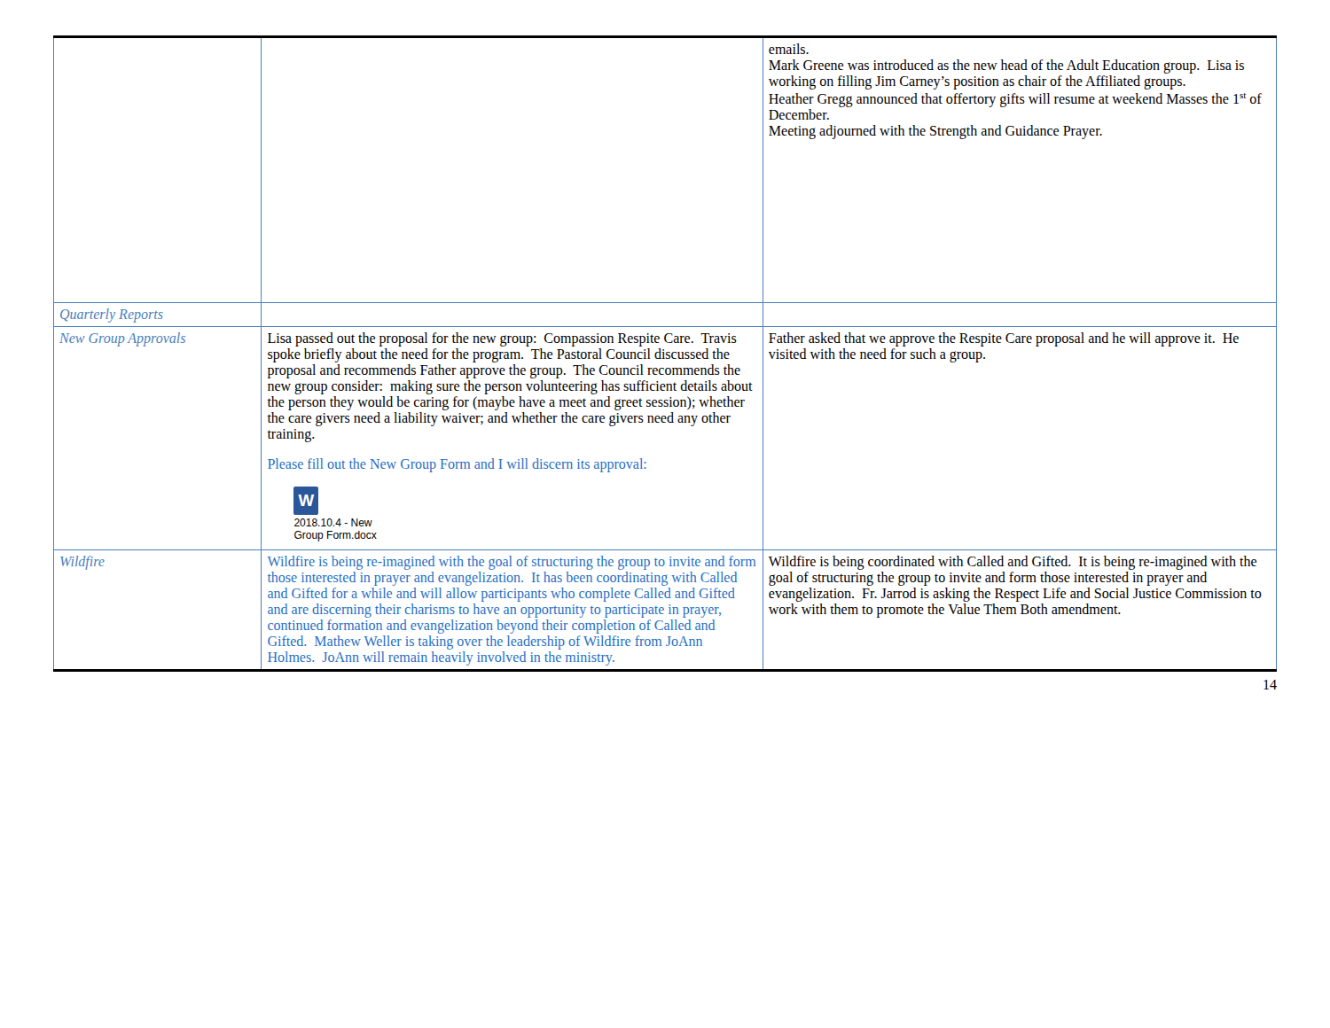| | | emails. Mark Greene was introduced as the new head of the Adult Education group. Lisa is working on filling Jim Carney’s position as chair of the Affiliated groups. Heather Gregg announced that offertory gifts will resume at weekend Masses the 1 st of December. Meeting adjourned with the Strength and Guidance Prayer. |
| Quarterly Reports | | |
| New Group Approvals | Lisa passed out the proposal for the new group: Compassion Respite Care. Travis spoke briefly about the need for the program. The Pastoral Council discussed the proposal and recommends Father approve the group. The Council recommends the new group consider: making sure the person volunteering has sufficient details about the person they would be caring for (maybe have a meet and greet session); whether the care givers need a liability waiver; and whether the care givers need any other training. Please fill out the New Group Form and I will discern its approval: W 2018.10.4 - New Group Form.docx | Father asked that we approve the Respite Care proposal and he will approve it. He visited with the need for such a group. |
| Wildfire | Wildfire is being re-imagined with the goal of structuring the group to invite and form those interested in prayer and evangelization. It has been coordinating with Called and Gifted for a while and will allow participants who complete Called and Gifted and are discerning their charisms to have an opportunity to participate in prayer, continued formation and evangelization beyond their completion of Called and Gifted. Mathew Weller is taking over the leadership of Wildfire from JoAnn Holmes. JoAnn will remain heavily involved in the ministry. | Wildfire is being coordinated with Called and Gifted. It is being re-imagined with the goal of structuring the group to invite and form those interested in prayer and evangelization. Fr. Jarrod is asking the Respect Life and Social Justice Commission to work with them to promote the Value Them Both amendment. |
14